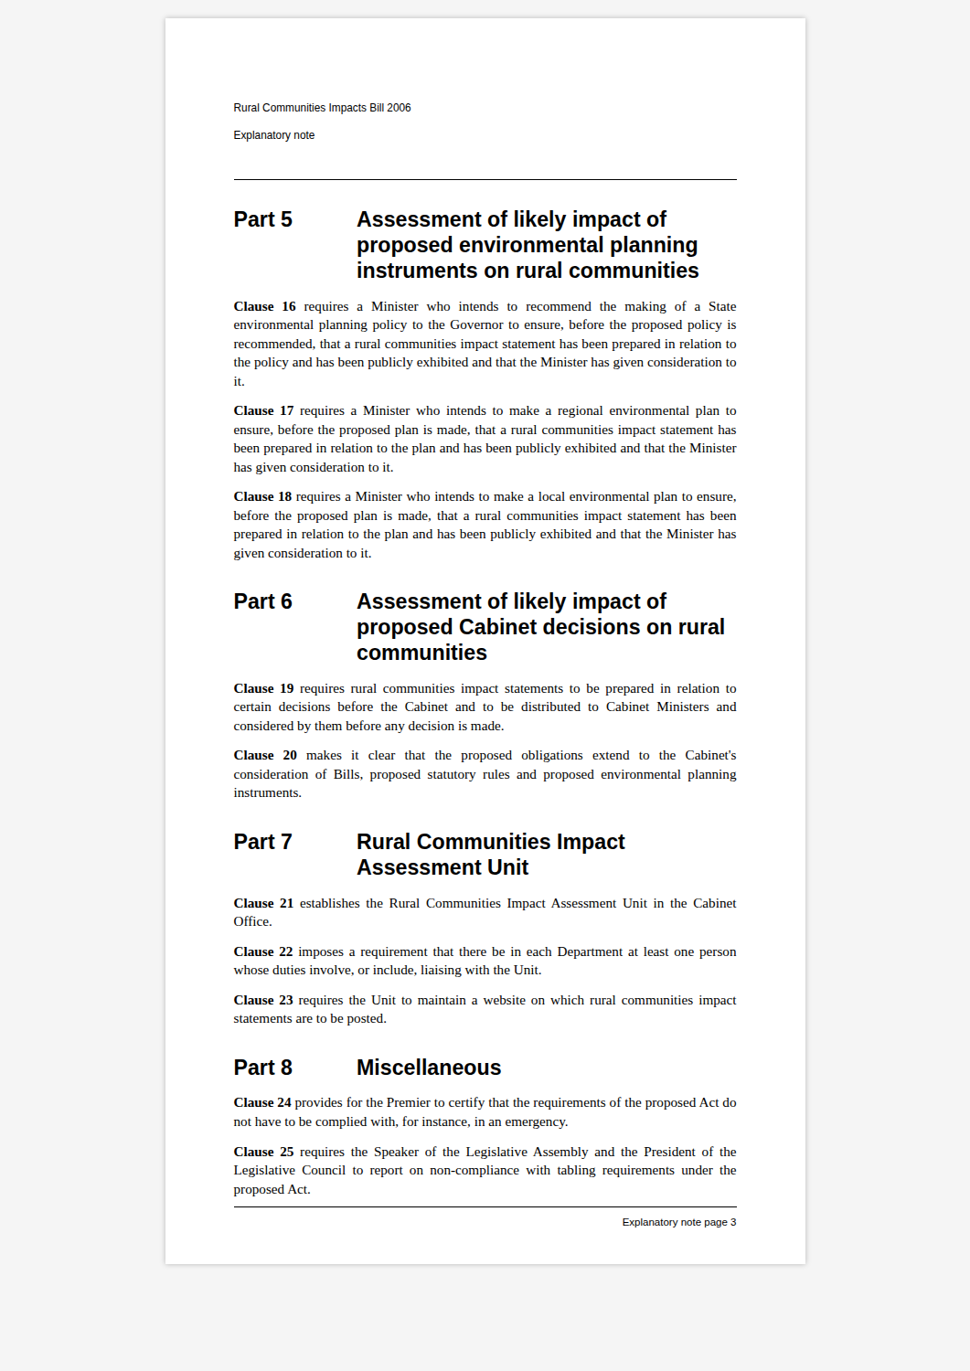Rural Communities Impacts Bill 2006
Explanatory note
Part 5 Assessment of likely impact of proposed environmental planning instruments on rural communities
Clause 16 requires a Minister who intends to recommend the making of a State environmental planning policy to the Governor to ensure, before the proposed policy is recommended, that a rural communities impact statement has been prepared in relation to the policy and has been publicly exhibited and that the Minister has given consideration to it.
Clause 17 requires a Minister who intends to make a regional environmental plan to ensure, before the proposed plan is made, that a rural communities impact statement has been prepared in relation to the plan and has been publicly exhibited and that the Minister has given consideration to it.
Clause 18 requires a Minister who intends to make a local environmental plan to ensure, before the proposed plan is made, that a rural communities impact statement has been prepared in relation to the plan and has been publicly exhibited and that the Minister has given consideration to it.
Part 6 Assessment of likely impact of proposed Cabinet decisions on rural communities
Clause 19 requires rural communities impact statements to be prepared in relation to certain decisions before the Cabinet and to be distributed to Cabinet Ministers and considered by them before any decision is made.
Clause 20 makes it clear that the proposed obligations extend to the Cabinet's consideration of Bills, proposed statutory rules and proposed environmental planning instruments.
Part 7 Rural Communities Impact Assessment Unit
Clause 21 establishes the Rural Communities Impact Assessment Unit in the Cabinet Office.
Clause 22 imposes a requirement that there be in each Department at least one person whose duties involve, or include, liaising with the Unit.
Clause 23 requires the Unit to maintain a website on which rural communities impact statements are to be posted.
Part 8 Miscellaneous
Clause 24 provides for the Premier to certify that the requirements of the proposed Act do not have to be complied with, for instance, in an emergency.
Clause 25 requires the Speaker of the Legislative Assembly and the President of the Legislative Council to report on non-compliance with tabling requirements under the proposed Act.
Explanatory note page 3